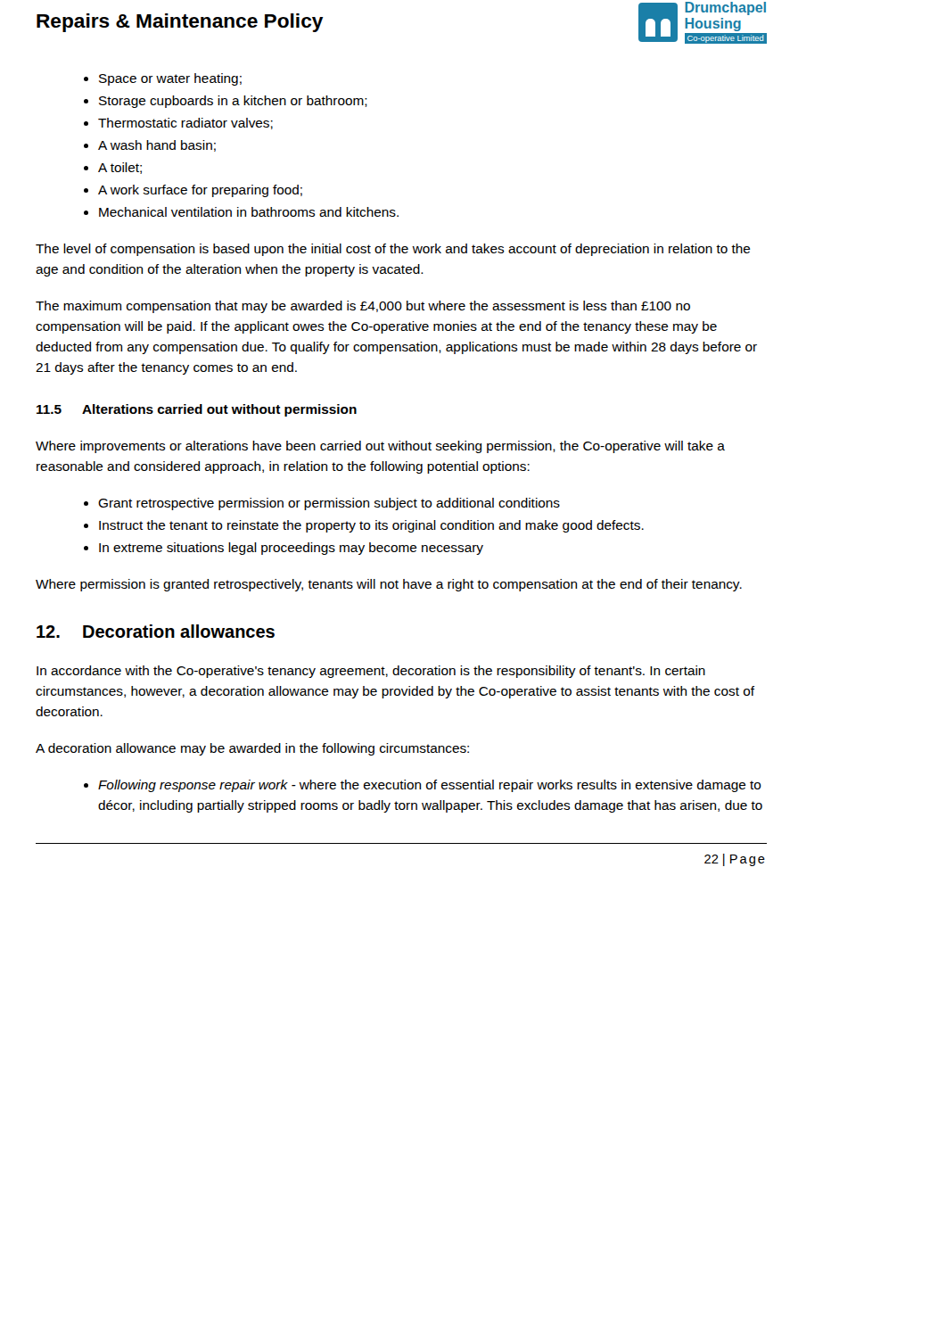Repairs & Maintenance Policy
Drumchapel Housing Co-operative Limited
Space or water heating;
Storage cupboards in a kitchen or bathroom;
Thermostatic radiator valves;
A wash hand basin;
A toilet;
A work surface for preparing food;
Mechanical ventilation in bathrooms and kitchens.
The level of compensation is based upon the initial cost of the work and takes account of depreciation in relation to the age and condition of the alteration when the property is vacated.
The maximum compensation that may be awarded is £4,000 but where the assessment is less than £100 no compensation will be paid. If the applicant owes the Co-operative monies at the end of the tenancy these may be deducted from any compensation due. To qualify for compensation, applications must be made within 28 days before or 21 days after the tenancy comes to an end.
11.5 Alterations carried out without permission
Where improvements or alterations have been carried out without seeking permission, the Co-operative will take a reasonable and considered approach, in relation to the following potential options:
Grant retrospective permission or permission subject to additional conditions
Instruct the tenant to reinstate the property to its original condition and make good defects.
In extreme situations legal proceedings may become necessary
Where permission is granted retrospectively, tenants will not have a right to compensation at the end of their tenancy.
12. Decoration allowances
In accordance with the Co-operative's tenancy agreement, decoration is the responsibility of tenant's. In certain circumstances, however, a decoration allowance may be provided by the Co-operative to assist tenants with the cost of decoration.
A decoration allowance may be awarded in the following circumstances:
Following response repair work - where the execution of essential repair works results in extensive damage to décor, including partially stripped rooms or badly torn wallpaper. This excludes damage that has arisen, due to
22 | Page